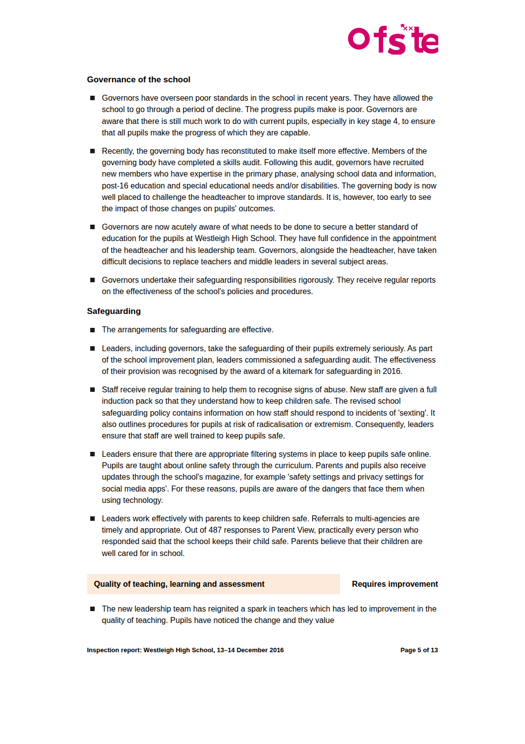✕✕✕
Governance of the school
Governors have overseen poor standards in the school in recent years. They have allowed the school to go through a period of decline. The progress pupils make is poor. Governors are aware that there is still much work to do with current pupils, especially in key stage 4, to ensure that all pupils make the progress of which they are capable.
Recently, the governing body has reconstituted to make itself more effective. Members of the governing body have completed a skills audit. Following this audit, governors have recruited new members who have expertise in the primary phase, analysing school data and information, post-16 education and special educational needs and/or disabilities. The governing body is now well placed to challenge the headteacher to improve standards. It is, however, too early to see the impact of those changes on pupils' outcomes.
Governors are now acutely aware of what needs to be done to secure a better standard of education for the pupils at Westleigh High School. They have full confidence in the appointment of the headteacher and his leadership team. Governors, alongside the headteacher, have taken difficult decisions to replace teachers and middle leaders in several subject areas.
Governors undertake their safeguarding responsibilities rigorously. They receive regular reports on the effectiveness of the school's policies and procedures.
Safeguarding
The arrangements for safeguarding are effective.
Leaders, including governors, take the safeguarding of their pupils extremely seriously. As part of the school improvement plan, leaders commissioned a safeguarding audit. The effectiveness of their provision was recognised by the award of a kitemark for safeguarding in 2016.
Staff receive regular training to help them to recognise signs of abuse. New staff are given a full induction pack so that they understand how to keep children safe. The revised school safeguarding policy contains information on how staff should respond to incidents of 'sexting'. It also outlines procedures for pupils at risk of radicalisation or extremism. Consequently, leaders ensure that staff are well trained to keep pupils safe.
Leaders ensure that there are appropriate filtering systems in place to keep pupils safe online. Pupils are taught about online safety through the curriculum. Parents and pupils also receive updates through the school's magazine, for example 'safety settings and privacy settings for social media apps'. For these reasons, pupils are aware of the dangers that face them when using technology.
Leaders work effectively with parents to keep children safe. Referrals to multi-agencies are timely and appropriate. Out of 487 responses to Parent View, practically every person who responded said that the school keeps their child safe. Parents believe that their children are well cared for in school.
Quality of teaching, learning and assessment
Requires improvement
The new leadership team has reignited a spark in teachers which has led to improvement in the quality of teaching. Pupils have noticed the change and they value
Inspection report: Westleigh High School, 13–14 December 2016
Page 5 of 13